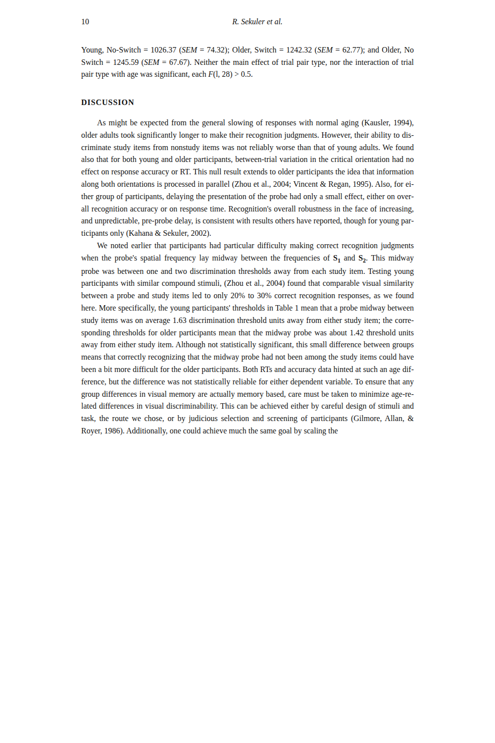10 R. Sekuler et al.
Young, No-Switch = 1026.37 (SEM = 74.32); Older, Switch = 1242.32 (SEM = 62.77); and Older, No Switch = 1245.59 (SEM = 67.67). Neither the main effect of trial pair type, nor the interaction of trial pair type with age was significant, each F(l, 28) > 0.5.
DISCUSSION
As might be expected from the general slowing of responses with normal aging (Kausler, 1994), older adults took significantly longer to make their recognition judgments. However, their ability to discriminate study items from nonstudy items was not reliably worse than that of young adults. We found also that for both young and older participants, between-trial variation in the critical orientation had no effect on response accuracy or RT. This null result extends to older participants the idea that information along both orientations is processed in parallel (Zhou et al., 2004; Vincent & Regan, 1995). Also, for either group of participants, delaying the presentation of the probe had only a small effect, either on overall recognition accuracy or on response time. Recognition's overall robustness in the face of increasing, and unpredictable, pre-probe delay, is consistent with results others have reported, though for young participants only (Kahana & Sekuler, 2002).
We noted earlier that participants had particular difficulty making correct recognition judgments when the probe's spatial frequency lay midway between the frequencies of S1 and S2. This midway probe was between one and two discrimination thresholds away from each study item. Testing young participants with similar compound stimuli, (Zhou et al., 2004) found that comparable visual similarity between a probe and study items led to only 20% to 30% correct recognition responses, as we found here. More specifically, the young participants' thresholds in Table 1 mean that a probe midway between study items was on average 1.63 discrimination threshold units away from either study item; the corresponding thresholds for older participants mean that the midway probe was about 1.42 threshold units away from either study item. Although not statistically significant, this small difference between groups means that correctly recognizing that the midway probe had not been among the study items could have been a bit more difficult for the older participants. Both RTs and accuracy data hinted at such an age difference, but the difference was not statistically reliable for either dependent variable. To ensure that any group differences in visual memory are actually memory based, care must be taken to minimize age-related differences in visual discriminability. This can be achieved either by careful design of stimuli and task, the route we chose, or by judicious selection and screening of participants (Gilmore, Allan, & Royer, 1986). Additionally, one could achieve much the same goal by scaling the